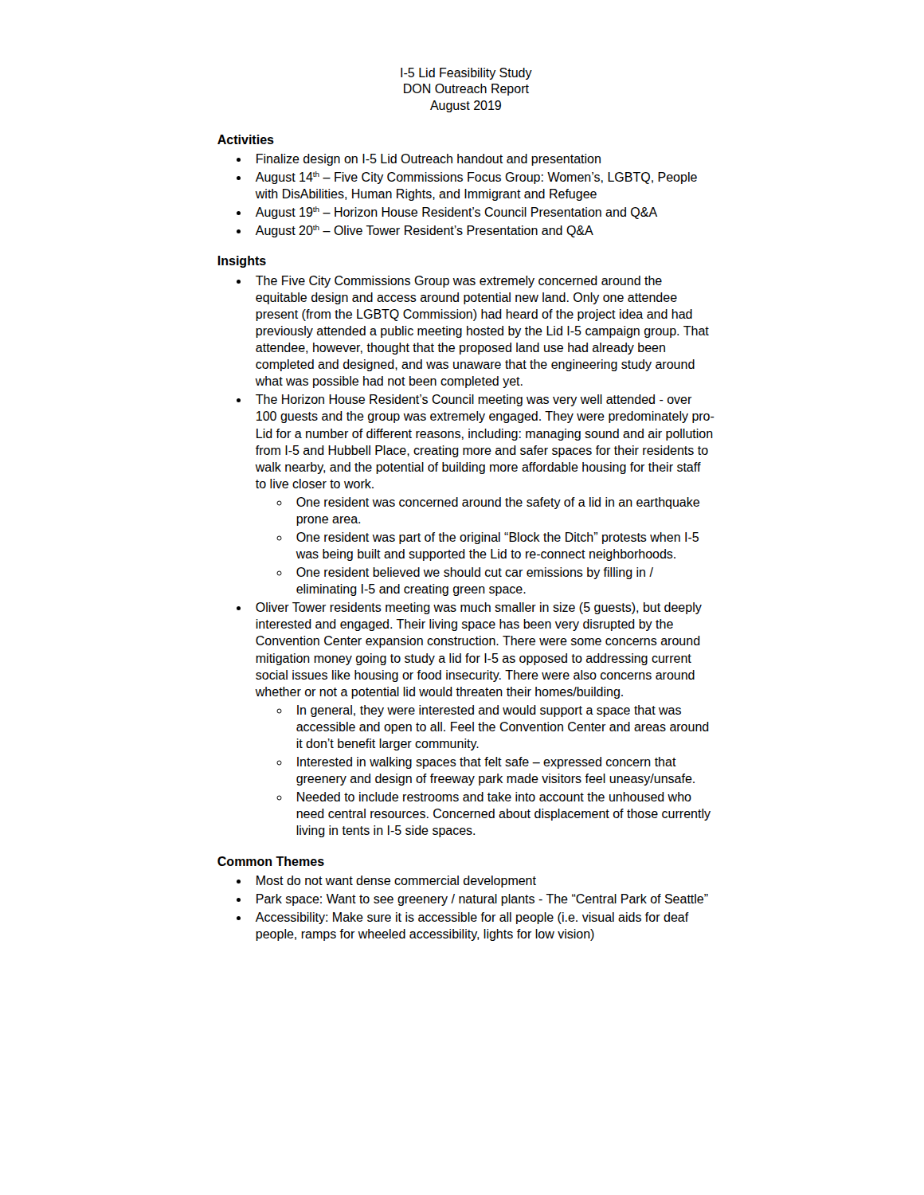I-5 Lid Feasibility Study
DON Outreach Report
August 2019
Activities
Finalize design on I-5 Lid Outreach handout and presentation
August 14th – Five City Commissions Focus Group: Women’s, LGBTQ, People with DisAbilities, Human Rights, and Immigrant and Refugee
August 19th – Horizon House Resident’s Council Presentation and Q&A
August 20th – Olive Tower Resident’s Presentation and Q&A
Insights
The Five City Commissions Group was extremely concerned around the equitable design and access around potential new land. Only one attendee present (from the LGBTQ Commission) had heard of the project idea and had previously attended a public meeting hosted by the Lid I-5 campaign group. That attendee, however, thought that the proposed land use had already been completed and designed, and was unaware that the engineering study around what was possible had not been completed yet.
The Horizon House Resident’s Council meeting was very well attended - over 100 guests and the group was extremely engaged. They were predominately pro-Lid for a number of different reasons, including: managing sound and air pollution from I-5 and Hubbell Place, creating more and safer spaces for their residents to walk nearby, and the potential of building more affordable housing for their staff to live closer to work.
One resident was concerned around the safety of a lid in an earthquake prone area.
One resident was part of the original “Block the Ditch” protests when I-5 was being built and supported the Lid to re-connect neighborhoods.
One resident believed we should cut car emissions by filling in / eliminating I-5 and creating green space.
Oliver Tower residents meeting was much smaller in size (5 guests), but deeply interested and engaged. Their living space has been very disrupted by the Convention Center expansion construction. There were some concerns around mitigation money going to study a lid for I-5 as opposed to addressing current social issues like housing or food insecurity. There were also concerns around whether or not a potential lid would threaten their homes/building.
In general, they were interested and would support a space that was accessible and open to all. Feel the Convention Center and areas around it don’t benefit larger community.
Interested in walking spaces that felt safe – expressed concern that greenery and design of freeway park made visitors feel uneasy/unsafe.
Needed to include restrooms and take into account the unhoused who need central resources. Concerned about displacement of those currently living in tents in I-5 side spaces.
Common Themes
Most do not want dense commercial development
Park space: Want to see greenery / natural plants - The “Central Park of Seattle”
Accessibility: Make sure it is accessible for all people (i.e. visual aids for deaf people, ramps for wheeled accessibility, lights for low vision)